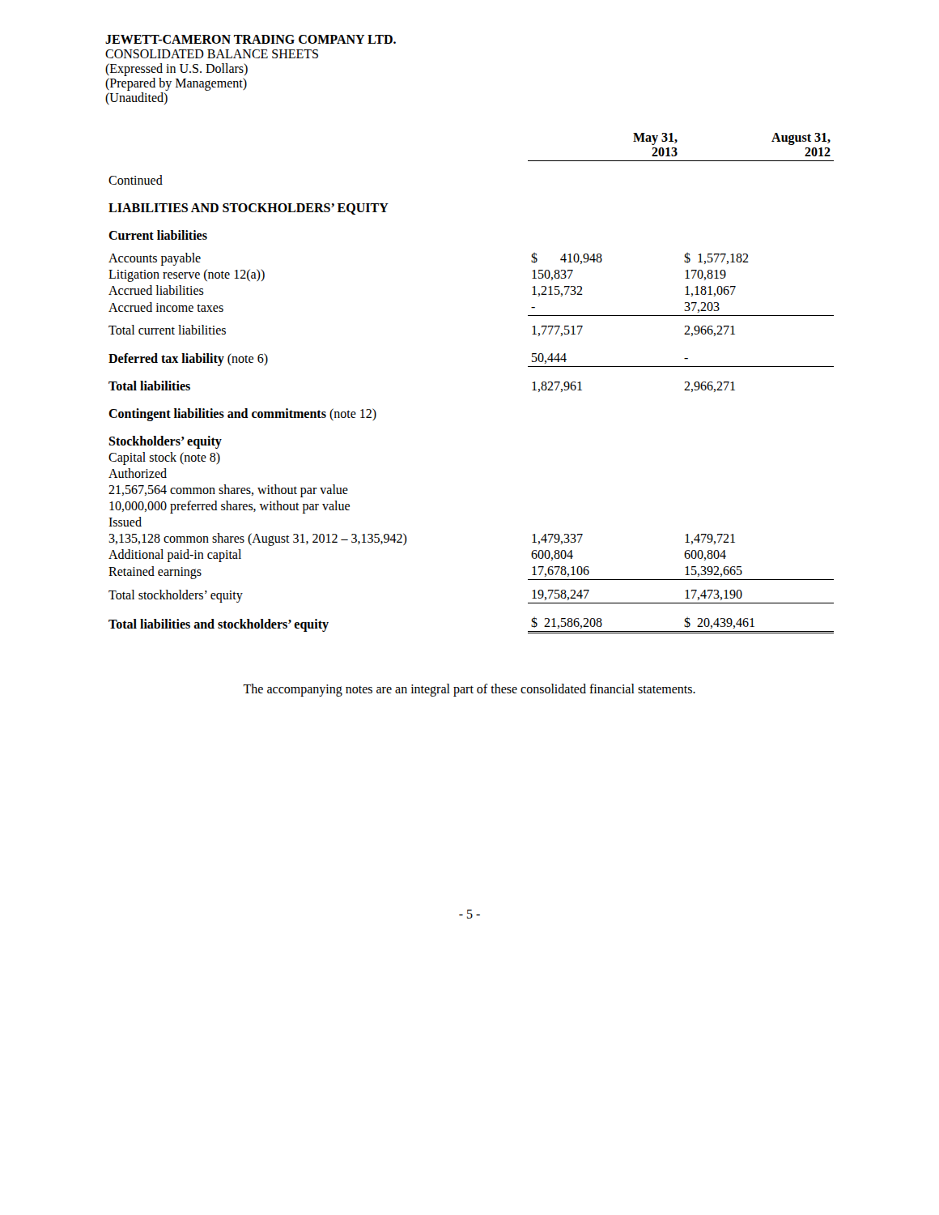JEWETT-CAMERON TRADING COMPANY LTD.
CONSOLIDATED BALANCE SHEETS
(Expressed in U.S. Dollars)
(Prepared by Management)
(Unaudited)
| | May 31, 2013 | August 31, 2012 |
| Continued | | |
| LIABILITIES AND STOCKHOLDERS’ EQUITY | | |
| Current liabilities | | |
| Accounts payable | $ 410,948 | $ 1,577,182 |
| Litigation reserve (note 12(a)) | 150,837 | 170,819 |
| Accrued liabilities | 1,215,732 | 1,181,067 |
| Accrued income taxes | - | 37,203 |
| Total current liabilities | 1,777,517 | 2,966,271 |
| Deferred tax liability (note 6) | 50,444 | - |
| Total liabilities | 1,827,961 | 2,966,271 |
| Contingent liabilities and commitments (note 12) | | |
| Stockholders’ equity | | |
| Capital stock (note 8) | | |
| Authorized | | |
| 21,567,564 common shares, without par value | | |
| 10,000,000 preferred shares, without par value | | |
| Issued | | |
| 3,135,128 common shares (August 31, 2012 – 3,135,942) | 1,479,337 | 1,479,721 |
| Additional paid-in capital | 600,804 | 600,804 |
| Retained earnings | 17,678,106 | 15,392,665 |
| Total stockholders’ equity | 19,758,247 | 17,473,190 |
| Total liabilities and stockholders’ equity | $ 21,586,208 | $ 20,439,461 |
The accompanying notes are an integral part of these consolidated financial statements.
- 5 -